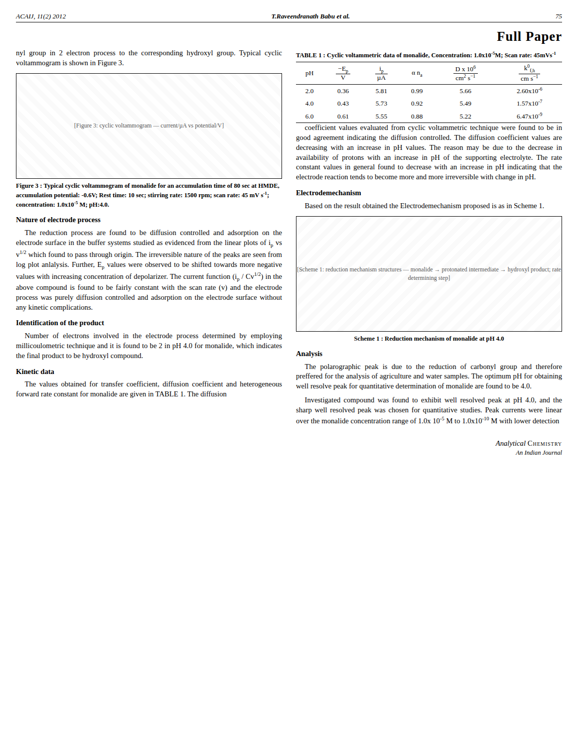ACAIJ, 11(2) 2012 T.Raveendranath Babu et al. 75
Full Paper
nyl group in 2 electron process to the corresponding hydroxyl group. Typical cyclic voltammogram is shown in Figure 3.
[Figure 3: cyclic voltammogram — current/µA vs potential/V]
Figure 3 : Typical cyclic voltammogram of monalide for an accumulation time of 80 sec at HMDE, accumulation potential: -0.6V; Rest time: 10 sec; stirring rate: 1500 rpm; scan rate: 45 mV s-1; concentration: 1.0x10-5 M; pH:4.0.
Nature of electrode process
The reduction process are found to be diffusion controlled and adsorption on the electrode surface in the buffer systems studied as evidenced from the linear plots of ip vs v1/2 which found to pass through origin. The irreversible nature of the peaks are seen from log plot anlalysis. Further, Ep values were observed to be shifted towards more negative values with increasing concentration of depolarizer. The current function (ip / Cv1/2) in the above compound is found to be fairly constant with the scan rate (v) and the electrode process was purely diffusion controlled and adsorption on the electrode surface without any kinetic complications.
Identification of the product
Number of electrons involved in the electrode process determined by employing millicoulometric technique and it is found to be 2 in pH 4.0 for monalide, which indicates the final product to be hydroxyl compound.
Kinetic data
The values obtained for transfer coefficient, diffusion coefficient and heterogeneous forward rate constant for monalide are given in TABLE 1. The diffusion
TABLE 1 : Cyclic voltammetric data of monalide, Concentration: 1.0x10 -5 M; Scan rate: 45mVs -1
| pH | −E p V | i p µA | α n a | D x 10 6 cm 2 s −1 | k 0 f,h cm s −1 |
| --- | --- | --- | --- | --- | --- |
| 2.0 | 0.36 | 5.81 | 0.99 | 5.66 | 2.60x10 -6 |
| 4.0 | 0.43 | 5.73 | 0.92 | 5.49 | 1.57x10 -7 |
| 6.0 | 0.61 | 5.55 | 0.88 | 5.22 | 6.47x10 -9 |
coefficient values evaluated from cyclic voltammetric technique were found to be in good agreement indicating the diffusion controlled. The diffusion coefficient values are decreasing with an increase in pH values. The reason may be due to the decrease in availability of protons with an increase in pH of the supporting electrolyte. The rate constant values in general found to decrease with an increase in pH indicating that the electrode reaction tends to become more and more irreversible with change in pH.
Electrodemechanism
Based on the result obtained the Electrodemechanism proposed is as in Scheme 1.
[Scheme 1: reduction mechanism structures — monalide → protonated intermediate → hydroxyl product; rate determining step]
Scheme 1 : Reduction mechanism of monalide at pH 4.0
Analysis
The polarographic peak is due to the reduction of carbonyl group and therefore preffered for the analysis of agriculture and water samples. The optimum pH for obtaining well resolve peak for quantitative determination of monalide are found to be 4.0.
Investigated compound was found to exhibit well resolved peak at pH 4.0, and the sharp well resolved peak was chosen for quantitative studies. Peak currents were linear over the monalide concentration range of 1.0x 10-5 M to 1.0x10-10 M with lower detection
Analytical Chemistry An Indian Journal